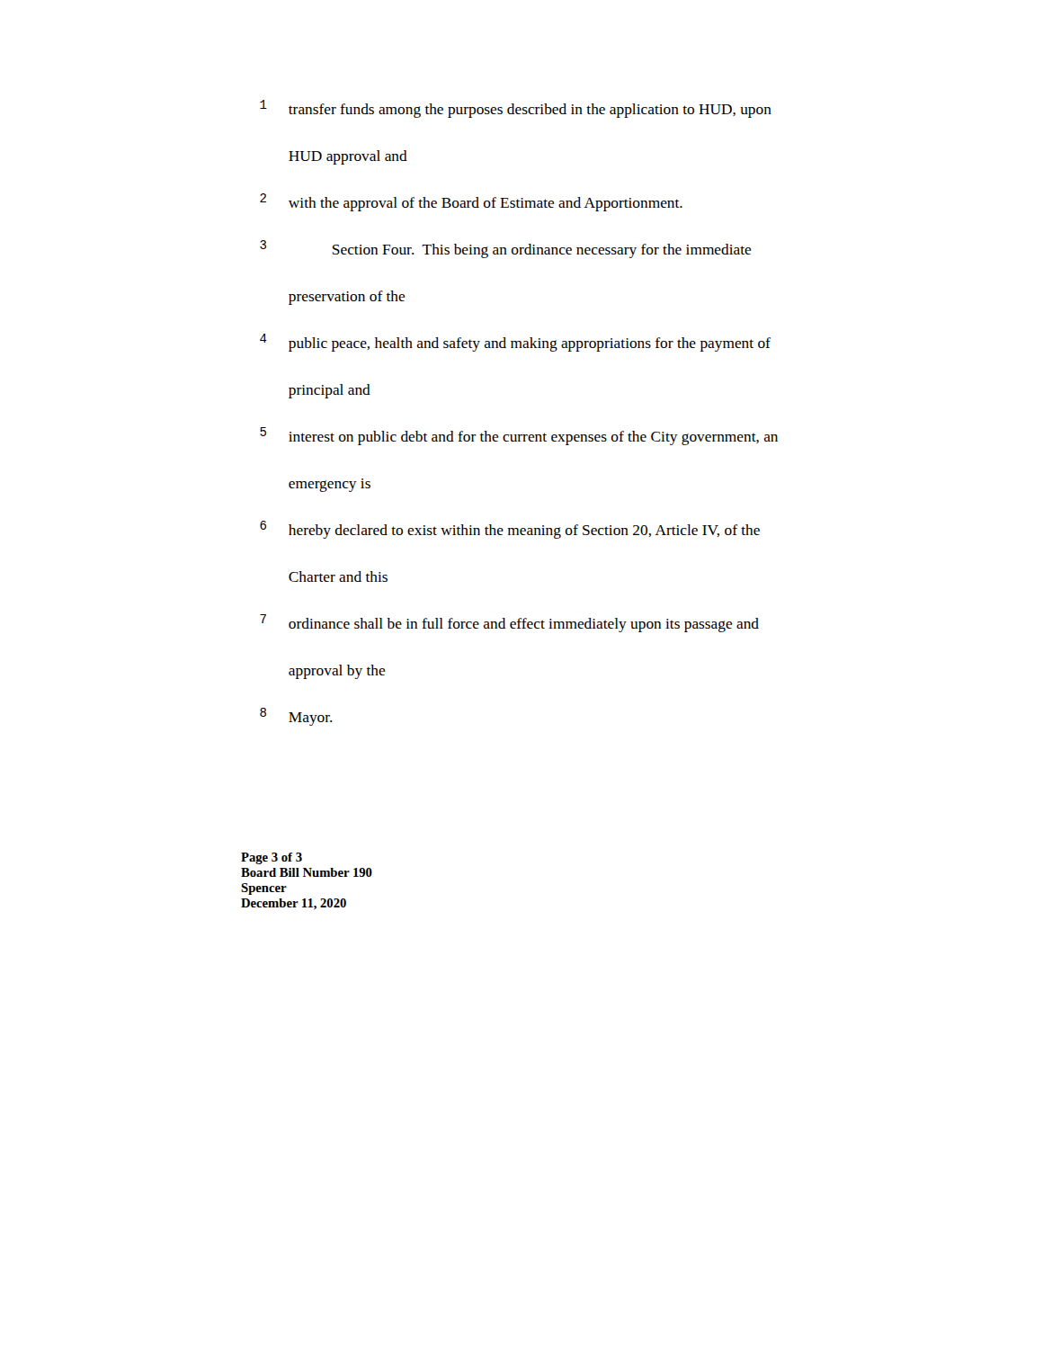transfer funds among the purposes described in the application to HUD, upon HUD approval and with the approval of the Board of Estimate and Apportionment. Section Four. This being an ordinance necessary for the immediate preservation of the public peace, health and safety and making appropriations for the payment of principal and interest on public debt and for the current expenses of the City government, an emergency is hereby declared to exist within the meaning of Section 20, Article IV, of the Charter and this ordinance shall be in full force and effect immediately upon its passage and approval by the Mayor.
Page 3 of 3
Board Bill Number 190
Spencer
December 11, 2020